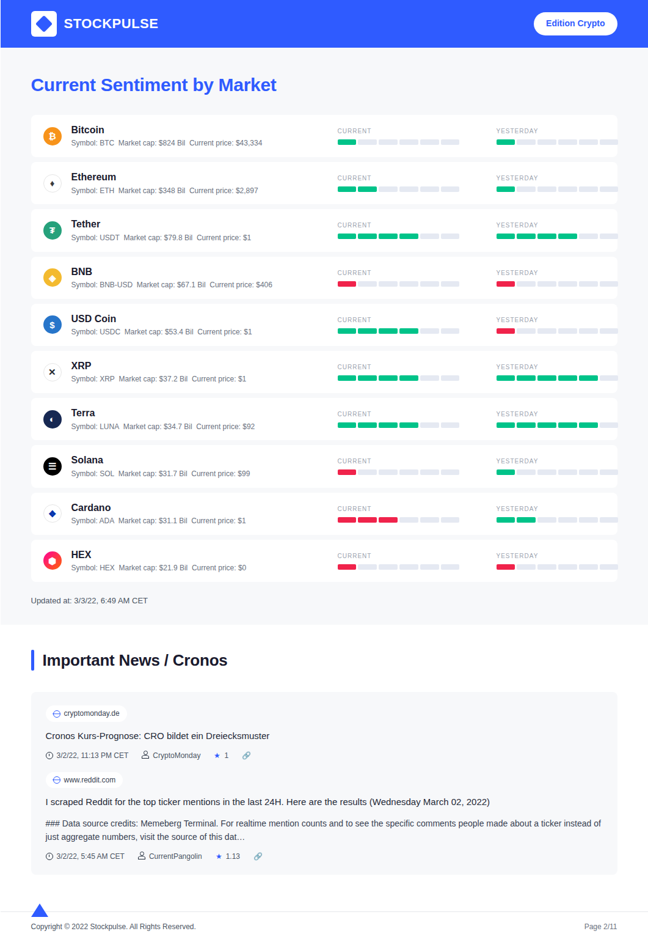STOCKPULSE
Edition Crypto
Current Sentiment by Market
₿
Bitcoin
Symbol: BTC Market cap: $824 Bil Current price: $43,334
Current
Yesterday
♦
Ethereum
Symbol: ETH Market cap: $348 Bil Current price: $2,897
Current
Yesterday
₮
Tether
Symbol: USDT Market cap: $79.8 Bil Current price: $1
Current
Yesterday
◈
BNB
Symbol: BNB-USD Market cap: $67.1 Bil Current price: $406
Current
Yesterday
$
USD Coin
Symbol: USDC Market cap: $53.4 Bil Current price: $1
Current
Yesterday
✕
XRP
Symbol: XRP Market cap: $37.2 Bil Current price: $1
Current
Yesterday
◐
Terra
Symbol: LUNA Market cap: $34.7 Bil Current price: $92
Current
Yesterday
☰
Solana
Symbol: SOL Market cap: $31.7 Bil Current price: $99
Current
Yesterday
❖
Cardano
Symbol: ADA Market cap: $31.1 Bil Current price: $1
Current
Yesterday
⬢
HEX
Symbol: HEX Market cap: $21.9 Bil Current price: $0
Current
Yesterday
Updated at: 3/3/22, 6:49 AM CET
Important News / Cronos
cryptomonday.de
Cronos Kurs-Prognose: CRO bildet ein Dreiecksmuster
3/2/22, 11:13 PM CET CryptoMonday ★1 🔗
www.reddit.com
I scraped Reddit for the top ticker mentions in the last 24H. Here are the results (Wednesday March 02, 2022)
### Data source credits: Memeberg Terminal. For realtime mention counts and to see the specific comments people made about a ticker instead of just aggregate numbers, visit the source of this dat…
3/2/22, 5:45 AM CET CurrentPangolin ★1.13 🔗
Copyright © 2022 Stockpulse. All Rights Reserved.
Page 2/11